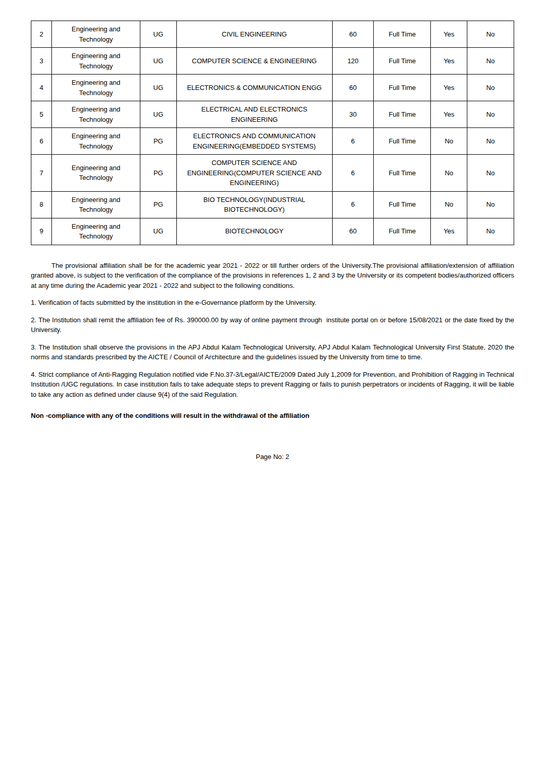| 2 | Engineering and Technology | UG | CIVIL ENGINEERING | 60 | Full Time | Yes | No |
| 3 | Engineering and Technology | UG | COMPUTER SCIENCE & ENGINEERING | 120 | Full Time | Yes | No |
| 4 | Engineering and Technology | UG | ELECTRONICS & COMMUNICATION ENGG | 60 | Full Time | Yes | No |
| 5 | Engineering and Technology | UG | ELECTRICAL AND ELECTRONICS ENGINEERING | 30 | Full Time | Yes | No |
| 6 | Engineering and Technology | PG | ELECTRONICS AND COMMUNICATION ENGINEERING(EMBEDDED SYSTEMS) | 6 | Full Time | No | No |
| 7 | Engineering and Technology | PG | COMPUTER SCIENCE AND ENGINEERING(COMPUTER SCIENCE AND ENGINEERING) | 6 | Full Time | No | No |
| 8 | Engineering and Technology | PG | BIO TECHNOLOGY(INDUSTRIAL BIOTECHNOLOGY) | 6 | Full Time | No | No |
| 9 | Engineering and Technology | UG | BIOTECHNOLOGY | 60 | Full Time | Yes | No |
The provisional affiliation shall be for the academic year 2021 - 2022 or till further orders of the University.The provisional affiliation/extension of affiliation granted above, is subject to the verification of the compliance of the provisions in references 1, 2 and 3 by the University or its competent bodies/authorized officers at any time during the Academic year 2021 - 2022 and subject to the following conditions.
1. Verification of facts submitted by the institution in the e-Governance platform by the University.
2. The Institution shall remit the affiliation fee of Rs. 390000.00 by way of online payment through institute portal on or before 15/08/2021 or the date fixed by the University.
3. The Institution shall observe the provisions in the APJ Abdul Kalam Technological University, APJ Abdul Kalam Technological University First Statute, 2020 the norms and standards prescribed by the AICTE / Council of Architecture and the guidelines issued by the University from time to time.
4. Strict compliance of Anti-Ragging Regulation notified vide F.No.37-3/Legal/AICTE/2009 Dated July 1,2009 for Prevention, and Prohibition of Ragging in Technical Institution /UGC regulations. In case institution fails to take adequate steps to prevent Ragging or fails to punish perpetrators or incidents of Ragging, it will be liable to take any action as defined under clause 9(4) of the said Regulation.
Non -compliance with any of the conditions will result in the withdrawal of the affiliation
Page No: 2